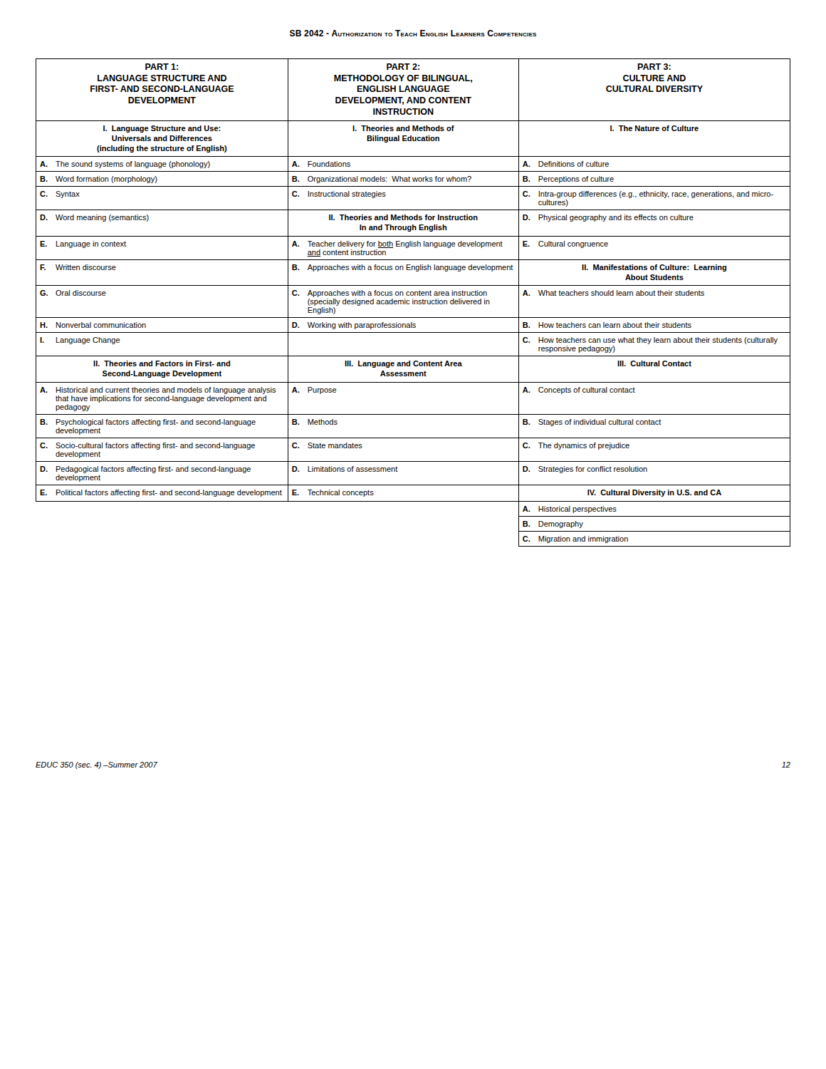SB 2042 - Authorization to Teach English Learners Competencies
| PART 1: LANGUAGE STRUCTURE AND FIRST- AND SECOND-LANGUAGE DEVELOPMENT | PART 2: METHODOLOGY OF BILINGUAL, ENGLISH LANGUAGE DEVELOPMENT, AND CONTENT INSTRUCTION | PART 3: CULTURE AND CULTURAL DIVERSITY |
| I. Language Structure and Use: Universals and Differences (including the structure of English) | I. Theories and Methods of Bilingual Education | I. The Nature of Culture |
| A. The sound systems of language (phonology) | A. Foundations | A. Definitions of culture |
| B. Word formation (morphology) | B. Organizational models: What works for whom? | B. Perceptions of culture |
| C. Syntax | C. Instructional strategies | C. Intra-group differences (e.g., ethnicity, race, generations, and micro-cultures) |
| D. Word meaning (semantics) | II. Theories and Methods for Instruction In and Through English | D. Physical geography and its effects on culture |
| E. Language in context | A. Teacher delivery for both English language development and content instruction | E. Cultural congruence |
| F. Written discourse | B. Approaches with a focus on English language development | II. Manifestations of Culture: Learning About Students |
| G. Oral discourse | C. Approaches with a focus on content area instruction (specially designed academic instruction delivered in English) | A. What teachers should learn about their students |
| H. Nonverbal communication | D. Working with paraprofessionals | B. How teachers can learn about their students |
| I. Language Change | | C. How teachers can use what they learn about their students (culturally responsive pedagogy) |
| II. Theories and Factors in First- and Second-Language Development | III. Language and Content Area Assessment | III. Cultural Contact |
| A. Historical and current theories and models of language analysis that have implications for second-language development and pedagogy | A. Purpose | A. Concepts of cultural contact |
| B. Psychological factors affecting first- and second-language development | B. Methods | B. Stages of individual cultural contact |
| C. Socio-cultural factors affecting first- and second-language development | C. State mandates | C. The dynamics of prejudice |
| D. Pedagogical factors affecting first- and second-language development | D. Limitations of assessment | D. Strategies for conflict resolution |
| E. Political factors affecting first- and second-language development | E. Technical concepts | IV. Cultural Diversity in U.S. and CA |
| | | A. Historical perspectives |
| | | B. Demography |
| | | C. Migration and immigration |
EDUC 350 (sec. 4) –Summer 2007 12